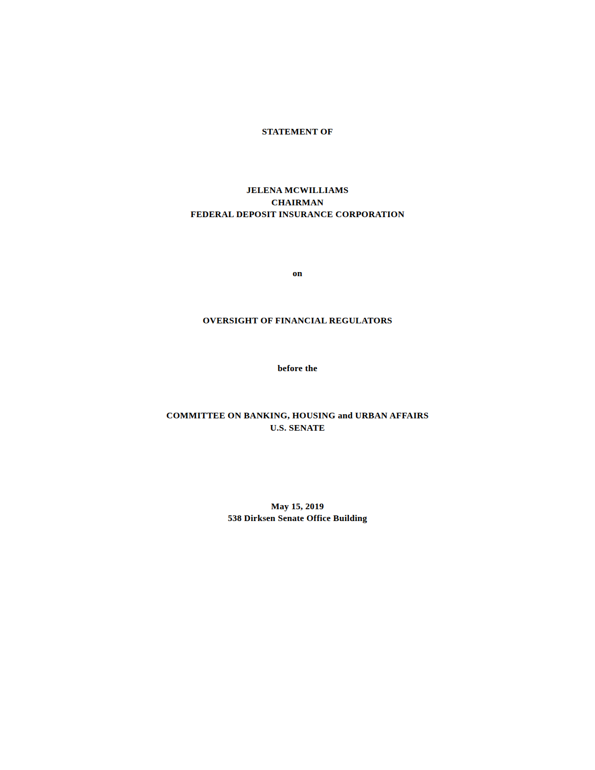STATEMENT OF
JELENA MCWILLIAMS
CHAIRMAN
FEDERAL DEPOSIT INSURANCE CORPORATION
on
OVERSIGHT OF FINANCIAL REGULATORS
before the
COMMITTEE ON BANKING, HOUSING and URBAN AFFAIRS
U.S. SENATE
May 15, 2019
538 Dirksen Senate Office Building